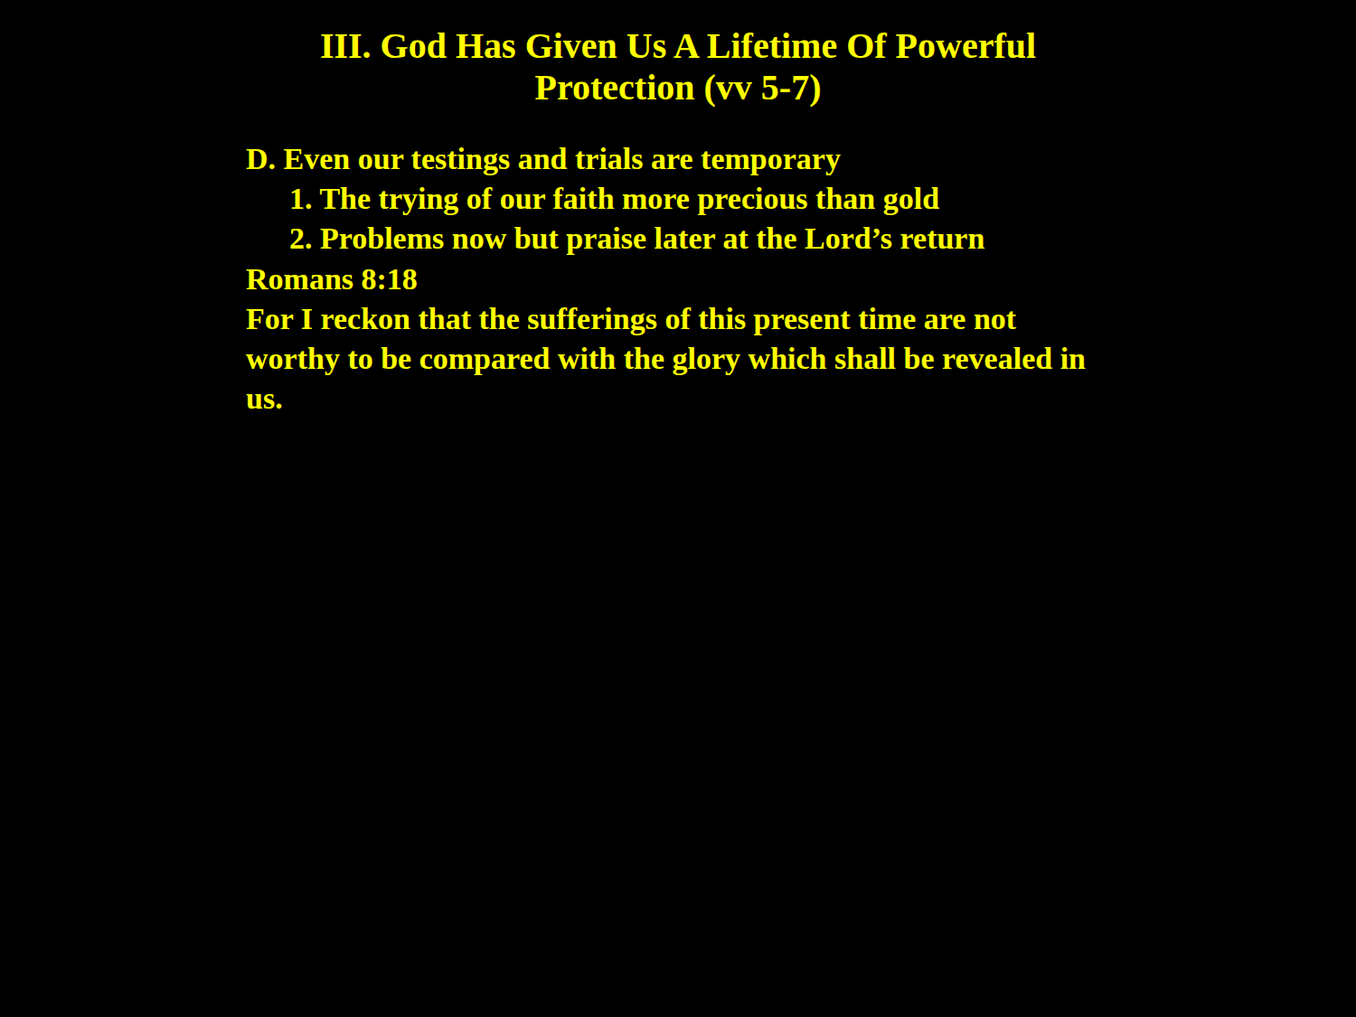III. God Has Given Us A Lifetime Of Powerful Protection (vv 5-7)
D. Even our testings and trials are temporary
1. The trying of our faith more precious than gold
2. Problems now but praise later at the Lord’s return
Romans 8:18
For I reckon that the sufferings of this present time are not worthy to be compared with the glory which shall be revealed in us.